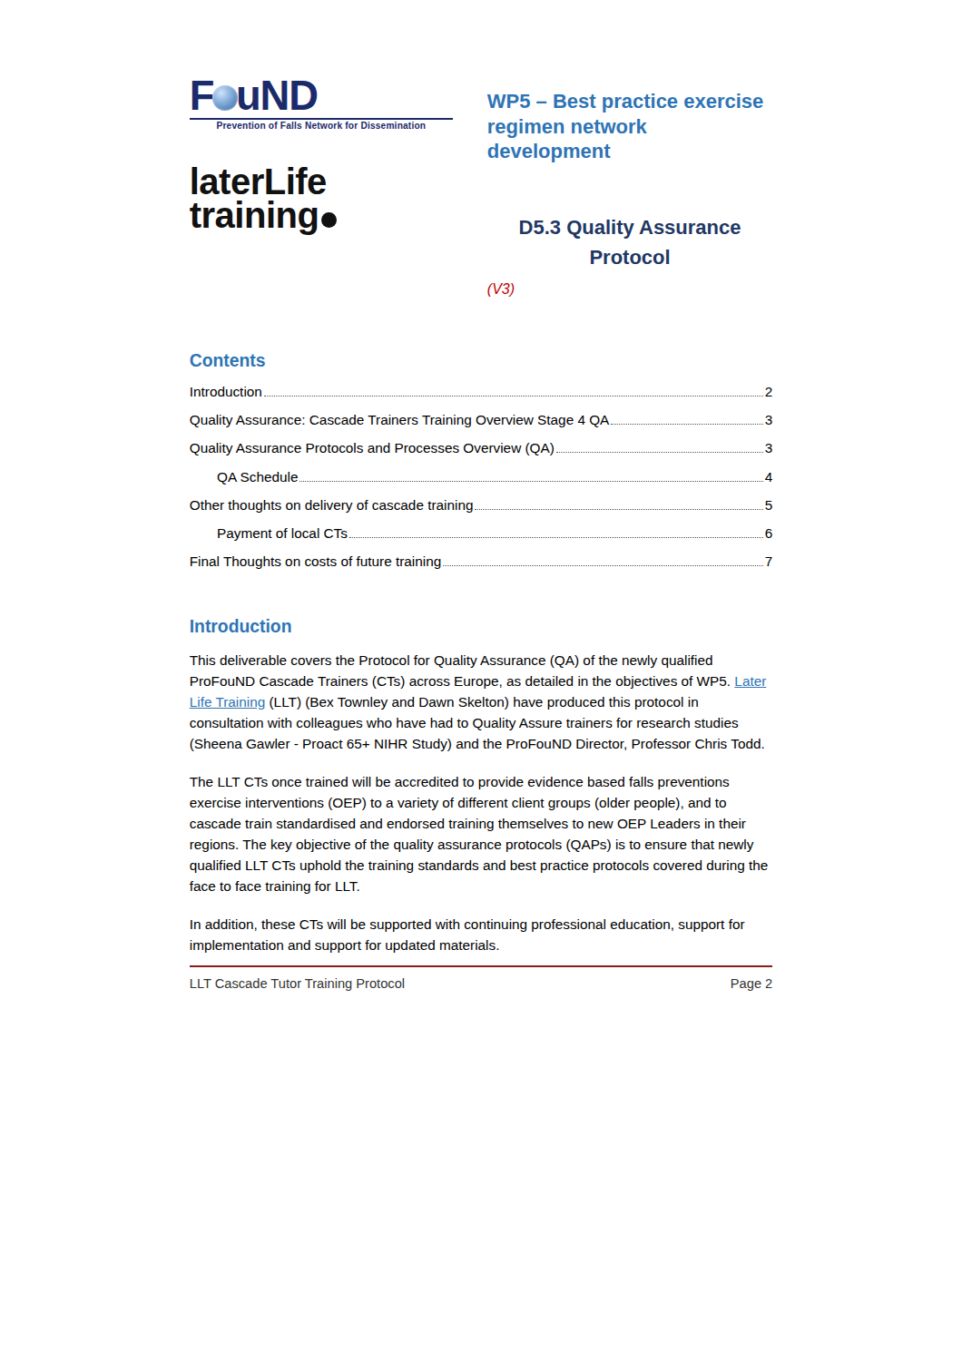F uND
Prevention of Falls Network for Dissemination
laterLife
training
WP5 – Best practice exercise regimen network development
D5.3 Quality Assurance Protocol
(V3)
Contents
Introduction 2
Quality Assurance: Cascade Trainers Training Overview Stage 4 QA 3
Quality Assurance Protocols and Processes Overview (QA) 3
QA Schedule 4
Other thoughts on delivery of cascade training 5
Payment of local CTs 6
Final Thoughts on costs of future training 7
Introduction
This deliverable covers the Protocol for Quality Assurance (QA) of the newly qualified ProFouND Cascade Trainers (CTs) across Europe, as detailed in the objectives of WP5. Later Life Training (LLT) (Bex Townley and Dawn Skelton) have produced this protocol in consultation with colleagues who have had to Quality Assure trainers for research studies (Sheena Gawler - Proact 65+ NIHR Study) and the ProFouND Director, Professor Chris Todd.
The LLT CTs once trained will be accredited to provide evidence based falls preventions exercise interventions (OEP) to a variety of different client groups (older people), and to cascade train standardised and endorsed training themselves to new OEP Leaders in their regions. The key objective of the quality assurance protocols (QAPs) is to ensure that newly qualified LLT CTs uphold the training standards and best practice protocols covered during the face to face training for LLT.
In addition, these CTs will be supported with continuing professional education, support for implementation and support for updated materials.
LLT Cascade Tutor Training Protocol Page 2